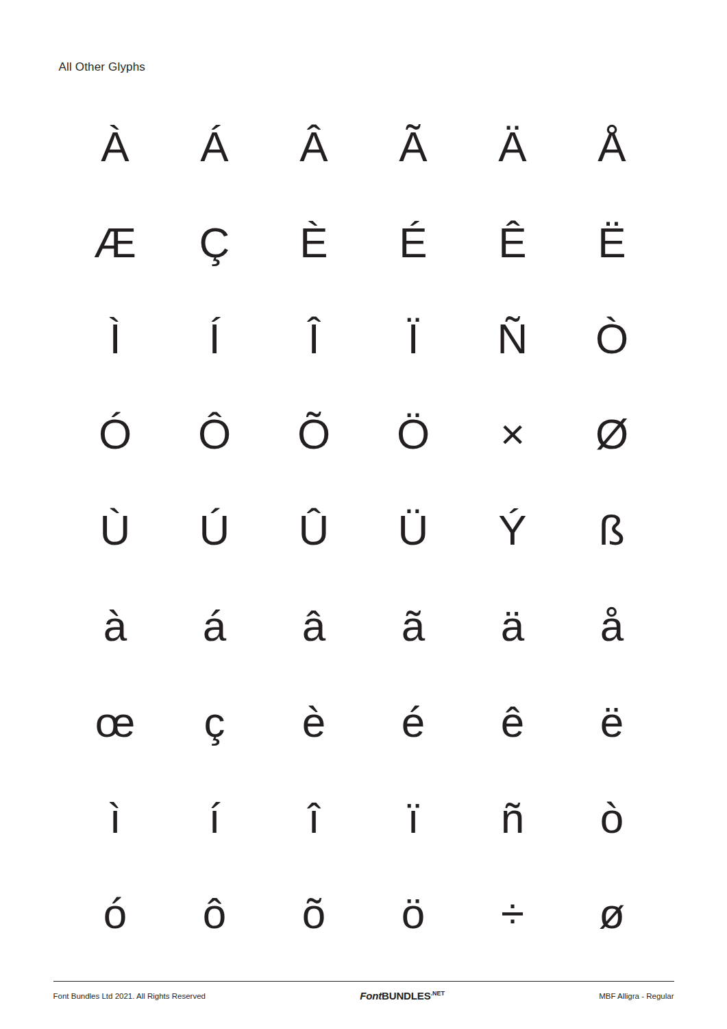All Other Glyphs
À
Á
Â
Ã
Ä
Å
Æ
Ç
È
É
Ê
Ë
Ì
Í
Î
Ï
Ñ
Ò
Ó
Ô
Õ
Ö
×
Ø
Ù
Ú
Û
Ü
Ý
ß
à
á
â
ã
ä
å
œ
ç
è
é
ê
ë
ì
í
î
ï
ñ
ò
ó
ô
õ
ö
÷
ø
Font Bundles Ltd 2021. All Rights Reserved
Font BUNDLES.NET
MBF Alligra - Regular